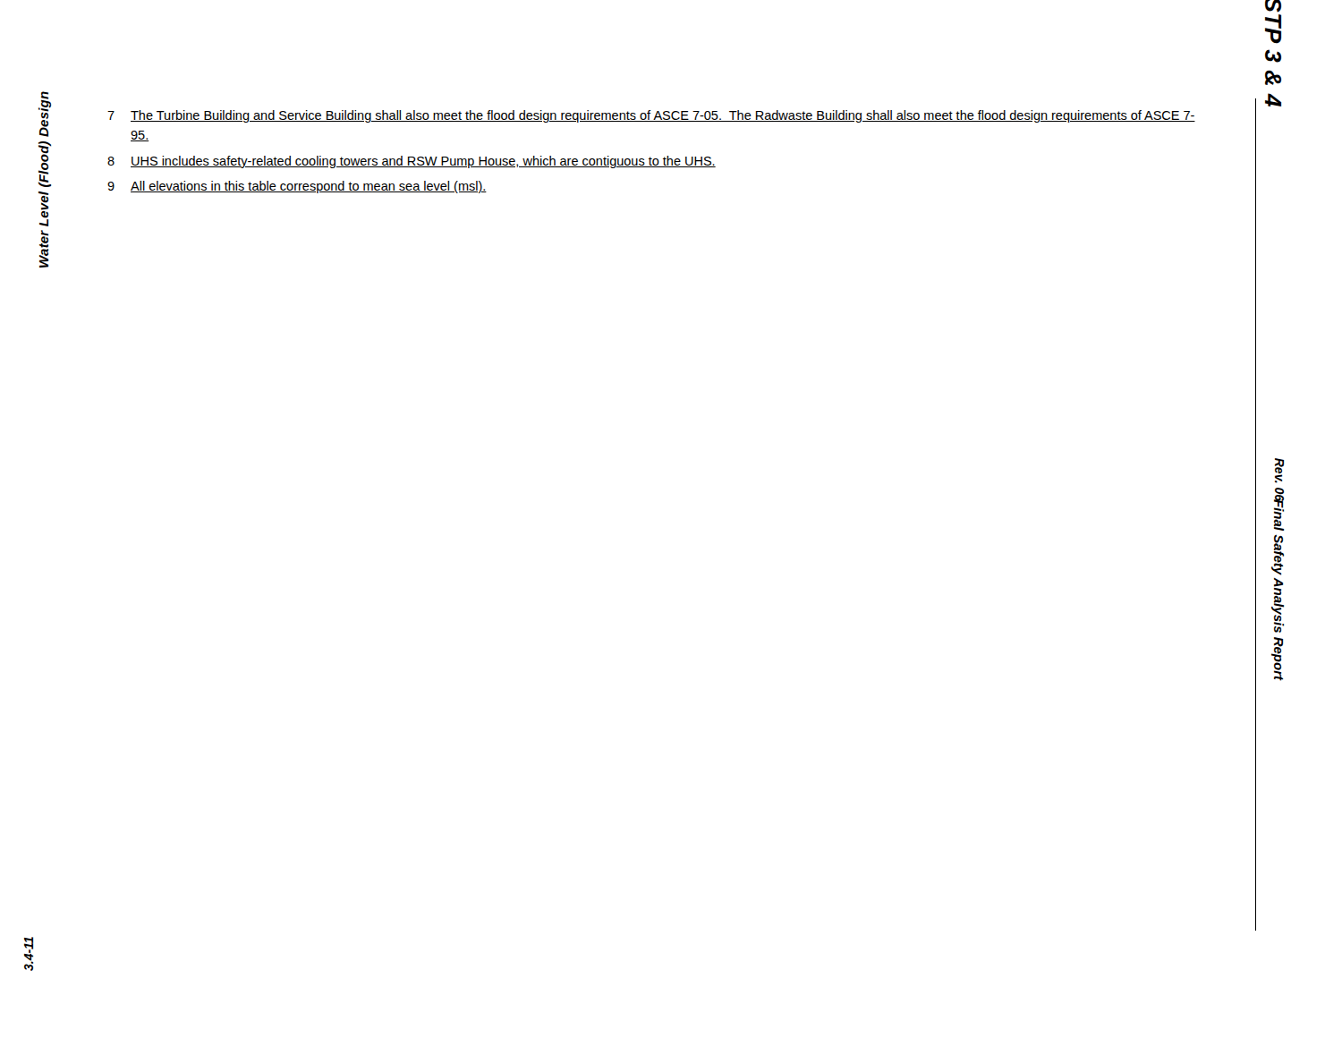Water Level (Flood) Design
7 The Turbine Building and Service Building shall also meet the flood design requirements of ASCE 7-05. The Radwaste Building shall also meet the flood design requirements of ASCE 7-95.
8 UHS includes safety-related cooling towers and RSW Pump House, which are contiguous to the UHS.
9 All elevations in this table correspond to mean sea level (msl).
STP 3 & 4
Rev. 06
Final Safety Analysis Report
3.4-11